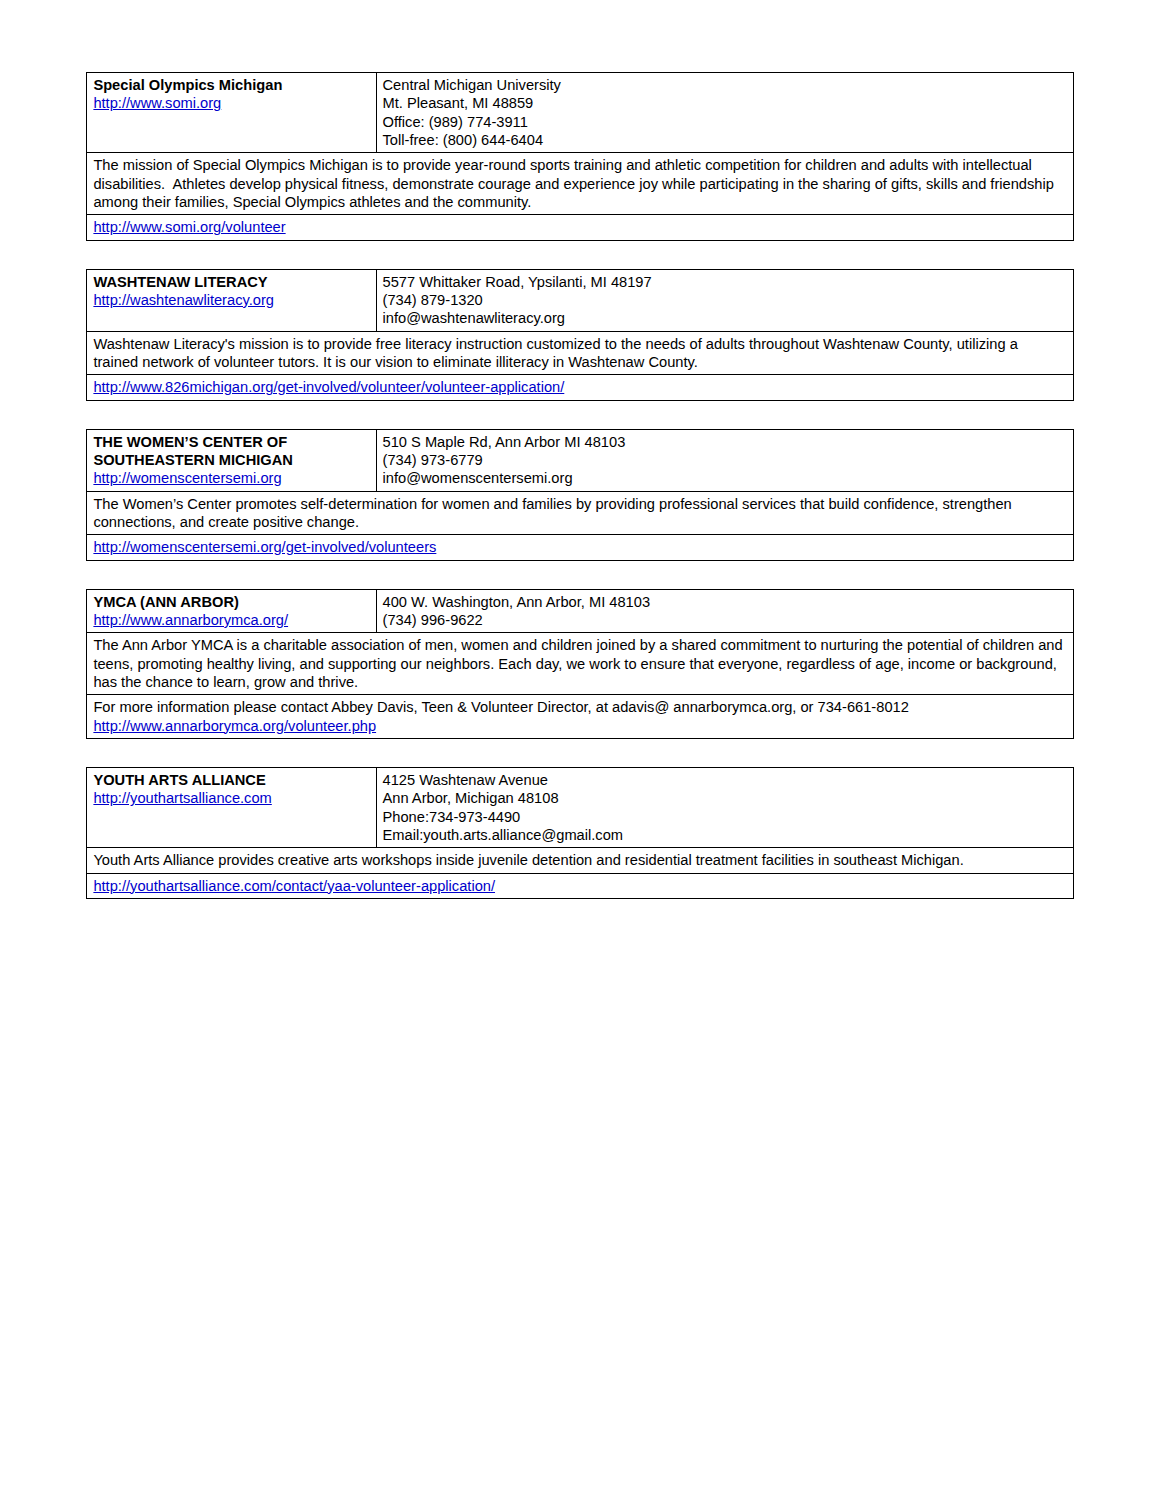| Special Olympics Michigan http://www.somi.org | Central Michigan University Mt. Pleasant, MI 48859 Office: (989) 774-3911 Toll-free: (800) 644-6404 |
| The mission of Special Olympics Michigan is to provide year-round sports training and athletic competition for children and adults with intellectual disabilities. Athletes develop physical fitness, demonstrate courage and experience joy while participating in the sharing of gifts, skills and friendship among their families, Special Olympics athletes and the community. |
| http://www.somi.org/volunteer |
| WASHTENAW LITERACY http://washtenawliteracy.org | 5577 Whittaker Road, Ypsilanti, MI 48197 (734) 879-1320 info@washtenawliteracy.org |
| Washtenaw Literacy's mission is to provide free literacy instruction customized to the needs of adults throughout Washtenaw County, utilizing a trained network of volunteer tutors. It is our vision to eliminate illiteracy in Washtenaw County. |
| http://www.826michigan.org/get-involved/volunteer/volunteer-application/ |
| THE WOMEN’S CENTER OF SOUTHEASTERN MICHIGAN http://womenscentersemi.org | 510 S Maple Rd, Ann Arbor MI 48103 (734) 973-6779 info@womenscentersemi.org |
| The Women’s Center promotes self-determination for women and families by providing professional services that build confidence, strengthen connections, and create positive change. |
| http://womenscentersemi.org/get-involved/volunteers |
| YMCA (ANN ARBOR) http://www.annarborymca.org/ | 400 W. Washington, Ann Arbor, MI 48103 (734) 996-9622 |
| The Ann Arbor YMCA is a charitable association of men, women and children joined by a shared commitment to nurturing the potential of children and teens, promoting healthy living, and supporting our neighbors. Each day, we work to ensure that everyone, regardless of age, income or background, has the chance to learn, grow and thrive. |
| For more information please contact Abbey Davis, Teen & Volunteer Director, at adavis@ annarborymca.org, or 734-661-8012 http://www.annarborymca.org/volunteer.php |
| YOUTH ARTS ALLIANCE http://youthartsalliance.com | 4125 Washtenaw Avenue Ann Arbor, Michigan 48108 Phone:734-973-4490 Email:youth.arts.alliance@gmail.com |
| Youth Arts Alliance provides creative arts workshops inside juvenile detention and residential treatment facilities in southeast Michigan. |
| http://youthartsalliance.com/contact/yaa-volunteer-application/ |